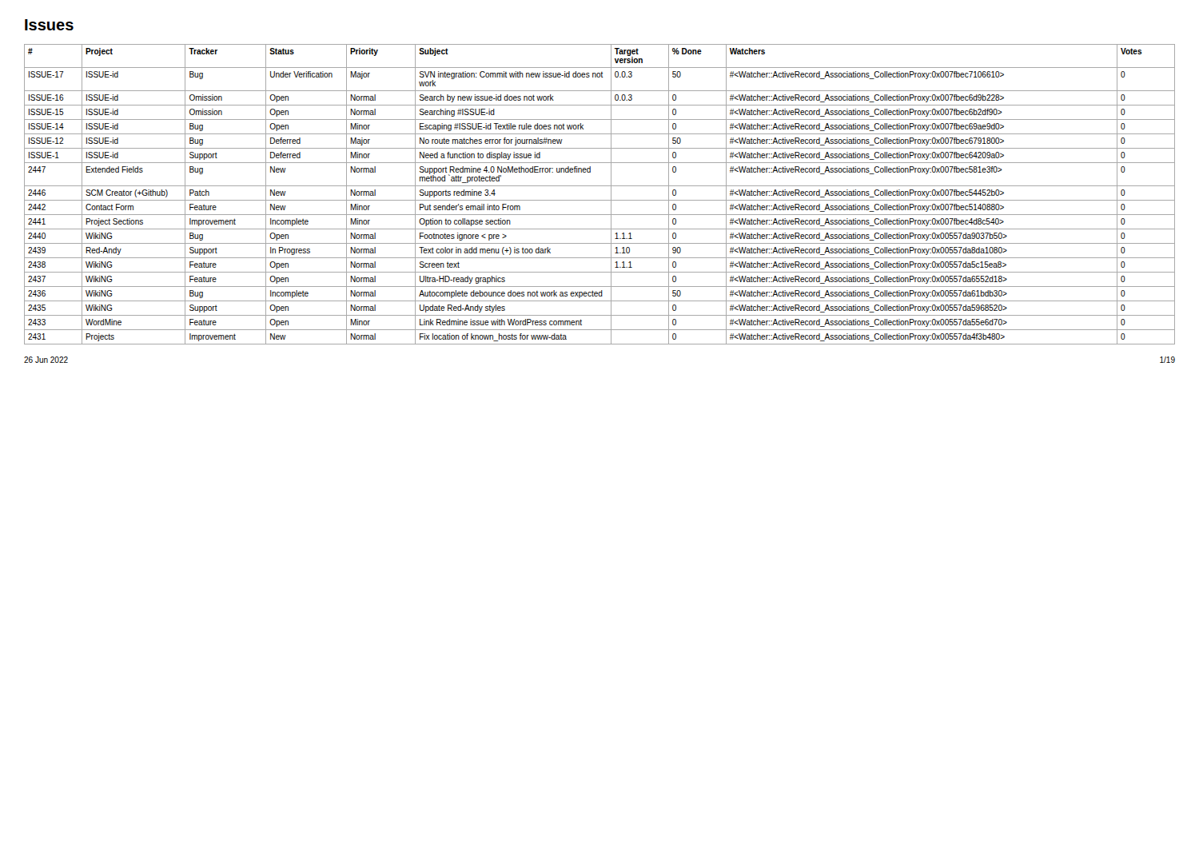Issues
| # | Project | Tracker | Status | Priority | Subject | Target version | % Done | Watchers | Votes |
| --- | --- | --- | --- | --- | --- | --- | --- | --- | --- |
| ISSUE-17 | ISSUE-id | Bug | Under Verification | Major | SVN integration: Commit with new issue-id does not work | 0.0.3 | 50 | #<Watcher::ActiveRecord_Associations_CollectionProxy:0x007fbec7106610> | 0 |
| ISSUE-16 | ISSUE-id | Omission | Open | Normal | Search by new issue-id does not work | 0.0.3 | 0 | #<Watcher::ActiveRecord_Associations_CollectionProxy:0x007fbec6d9b228> | 0 |
| ISSUE-15 | ISSUE-id | Omission | Open | Normal | Searching #ISSUE-id | | 0 | #<Watcher::ActiveRecord_Associations_CollectionProxy:0x007fbec6b2df90> | 0 |
| ISSUE-14 | ISSUE-id | Bug | Open | Minor | Escaping #ISSUE-id Textile rule does not work | | 0 | #<Watcher::ActiveRecord_Associations_CollectionProxy:0x007fbec69ae9d0> | 0 |
| ISSUE-12 | ISSUE-id | Bug | Deferred | Major | No route matches error for journals#new | | 50 | #<Watcher::ActiveRecord_Associations_CollectionProxy:0x007fbec6791800> | 0 |
| ISSUE-1 | ISSUE-id | Support | Deferred | Minor | Need a function to display issue id | | 0 | #<Watcher::ActiveRecord_Associations_CollectionProxy:0x007fbec64209a0> | 0 |
| 2447 | Extended Fields | Bug | New | Normal | Support Redmine 4.0 NoMethodError: undefined method `attr_protected' | | 0 | #<Watcher::ActiveRecord_Associations_CollectionProxy:0x007fbec581e3f0> | 0 |
| 2446 | SCM Creator (+Github) | Patch | New | Normal | Supports redmine 3.4 | | 0 | #<Watcher::ActiveRecord_Associations_CollectionProxy:0x007fbec54452b0> | 0 |
| 2442 | Contact Form | Feature | New | Minor | Put sender's email into From | | 0 | #<Watcher::ActiveRecord_Associations_CollectionProxy:0x007fbec5140880> | 0 |
| 2441 | Project Sections | Improvement | Incomplete | Minor | Option to collapse section | | 0 | #<Watcher::ActiveRecord_Associations_CollectionProxy:0x007fbec4d8c540> | 0 |
| 2440 | WikiNG | Bug | Open | Normal | Footnotes ignore < pre > | 1.1.1 | 0 | #<Watcher::ActiveRecord_Associations_CollectionProxy:0x00557da9037b50> | 0 |
| 2439 | Red-Andy | Support | In Progress | Normal | Text color in add menu (+) is too dark | 1.10 | 90 | #<Watcher::ActiveRecord_Associations_CollectionProxy:0x00557da8da1080> | 0 |
| 2438 | WikiNG | Feature | Open | Normal | Screen text | 1.1.1 | 0 | #<Watcher::ActiveRecord_Associations_CollectionProxy:0x00557da5c15ea8> | 0 |
| 2437 | WikiNG | Feature | Open | Normal | Ultra-HD-ready graphics | | 0 | #<Watcher::ActiveRecord_Associations_CollectionProxy:0x00557da6552d18> | 0 |
| 2436 | WikiNG | Bug | Incomplete | Normal | Autocomplete debounce does not work as expected | | 50 | #<Watcher::ActiveRecord_Associations_CollectionProxy:0x00557da61bdb30> | 0 |
| 2435 | WikiNG | Support | Open | Normal | Update Red-Andy styles | | 0 | #<Watcher::ActiveRecord_Associations_CollectionProxy:0x00557da5968520> | 0 |
| 2433 | WordMine | Feature | Open | Minor | Link Redmine issue with WordPress comment | | 0 | #<Watcher::ActiveRecord_Associations_CollectionProxy:0x00557da55e6d70> | 0 |
| 2431 | Projects | Improvement | New | Normal | Fix location of known_hosts for www-data | | 0 | #<Watcher::ActiveRecord_Associations_CollectionProxy:0x00557da4f3b480> | 0 |
26 Jun 2022 1/19